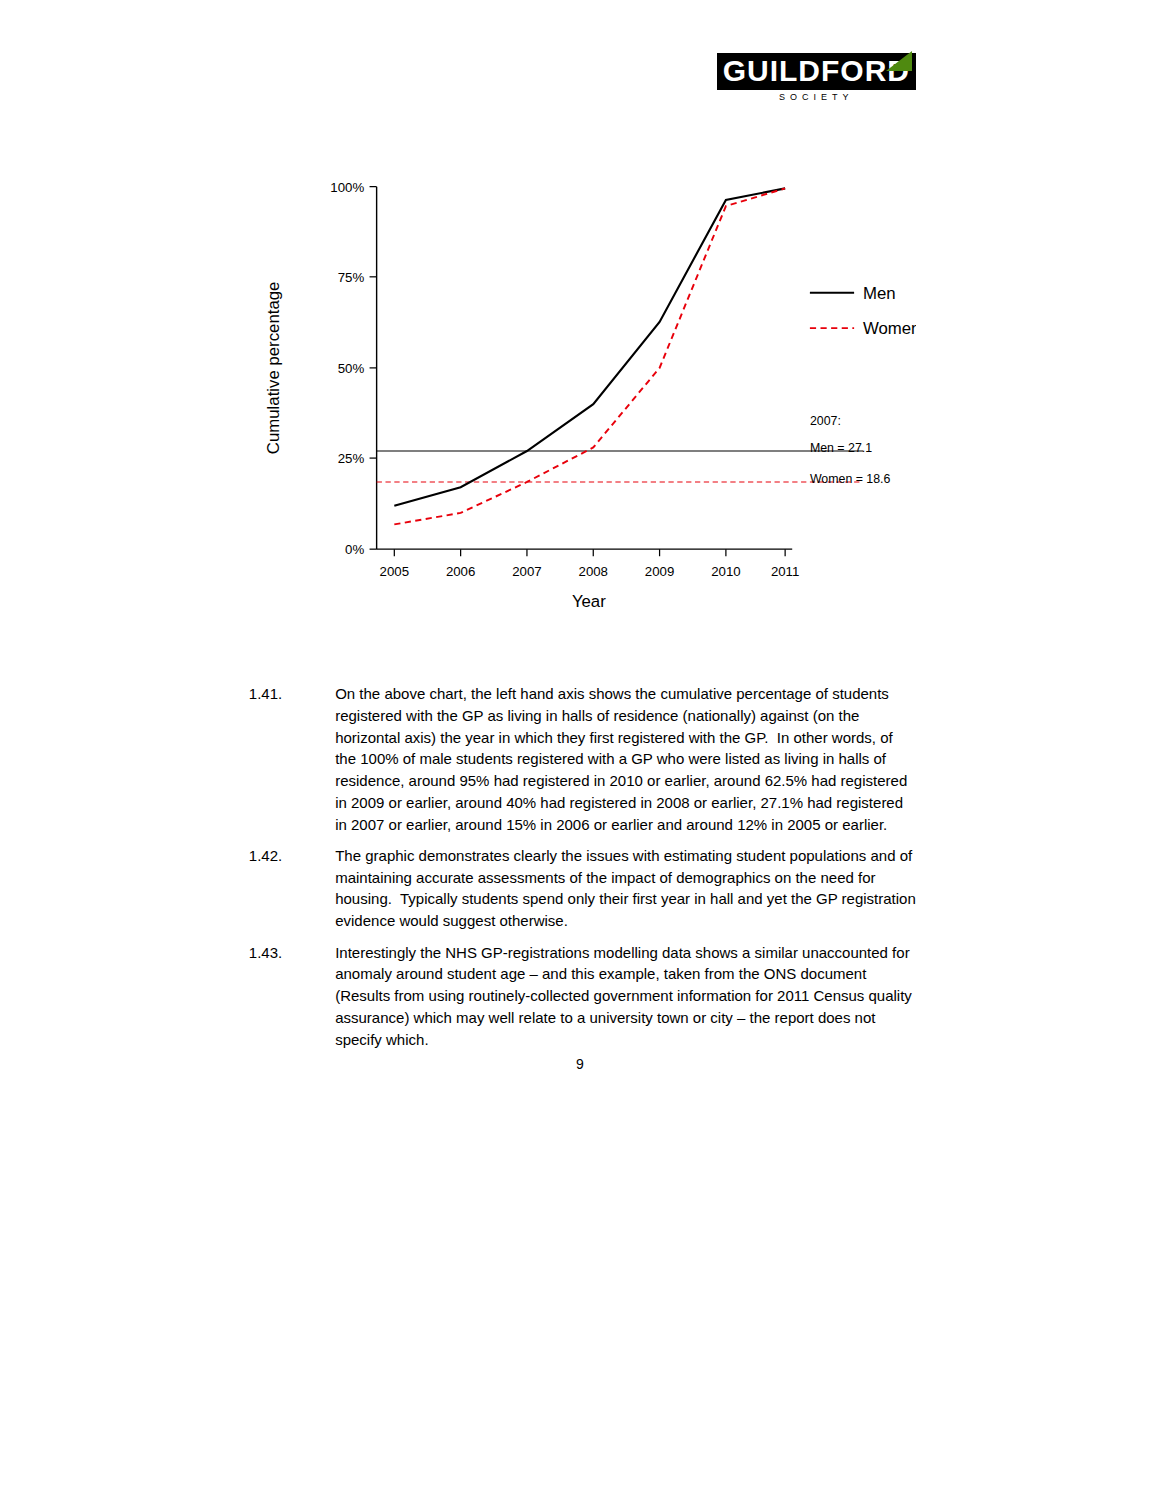GUILDFORD
SOCIETY
100% 75% 50% 25% 0% Cumulative percentage 2005 2006 2007 2008 2009 2010 2011 Year Men Women 2007: Men = 27.1 Women = 18.6
1.41. On the above chart, the left hand axis shows the cumulative percentage of students registered with the GP as living in halls of residence (nationally) against (on the horizontal axis) the year in which they first registered with the GP. In other words, of the 100% of male students registered with a GP who were listed as living in halls of residence, around 95% had registered in 2010 or earlier, around 62.5% had registered in 2009 or earlier, around 40% had registered in 2008 or earlier, 27.1% had registered in 2007 or earlier, around 15% in 2006 or earlier and around 12% in 2005 or earlier.
1.42. The graphic demonstrates clearly the issues with estimating student populations and of maintaining accurate assessments of the impact of demographics on the need for housing. Typically students spend only their first year in hall and yet the GP registration evidence would suggest otherwise.
1.43. Interestingly the NHS GP-registrations modelling data shows a similar unaccounted for anomaly around student age – and this example, taken from the ONS document (Results from using routinely-collected government information for 2011 Census quality assurance) which may well relate to a university town or city – the report does not specify which.
9